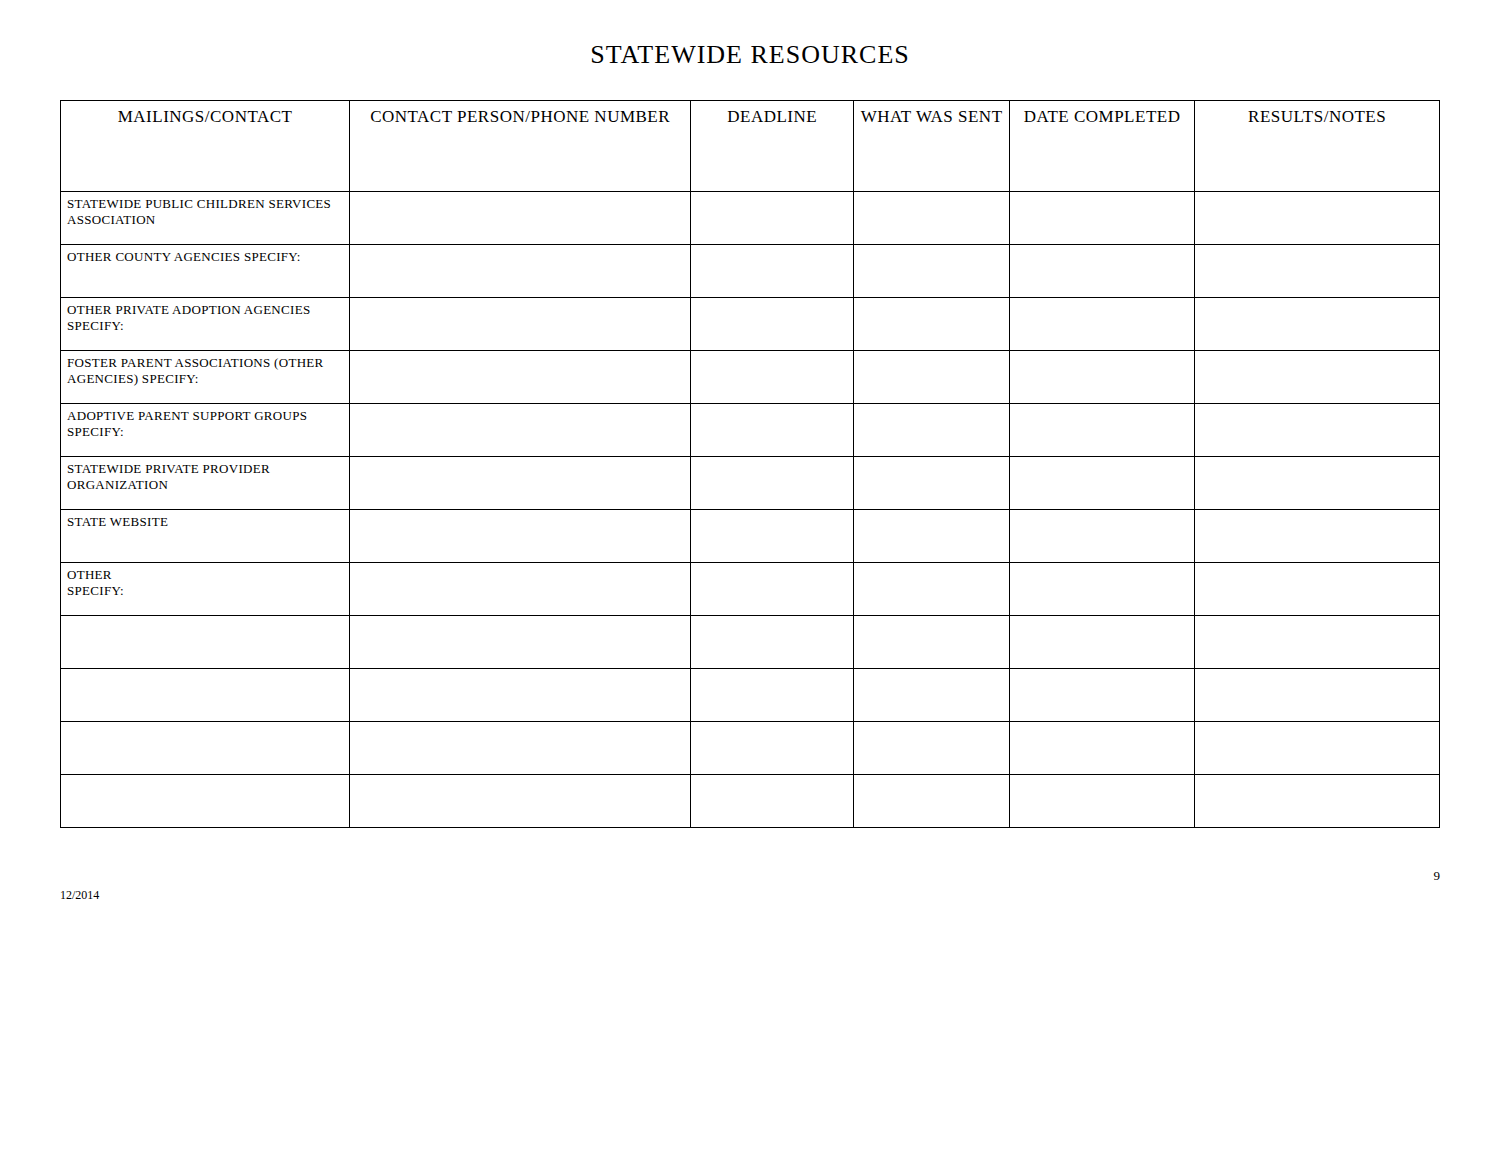STATEWIDE RESOURCES
| MAILINGS/CONTACT | CONTACT PERSON/PHONE NUMBER | DEADLINE | WHAT WAS SENT | DATE COMPLETED | RESULTS/NOTES |
| --- | --- | --- | --- | --- | --- |
| STATEWIDE PUBLIC CHILDREN SERVICES ASSOCIATION | | | | | |
| OTHER COUNTY AGENCIES SPECIFY: | | | | | |
| OTHER PRIVATE ADOPTION AGENCIES SPECIFY: | | | | | |
| FOSTER PARENT ASSOCIATIONS (OTHER AGENCIES) SPECIFY: | | | | | |
| ADOPTIVE PARENT SUPPORT GROUPS SPECIFY: | | | | | |
| STATEWIDE PRIVATE PROVIDER ORGANIZATION | | | | | |
| STATE WEBSITE | | | | | |
| OTHER SPECIFY: | | | | | |
9
12/2014